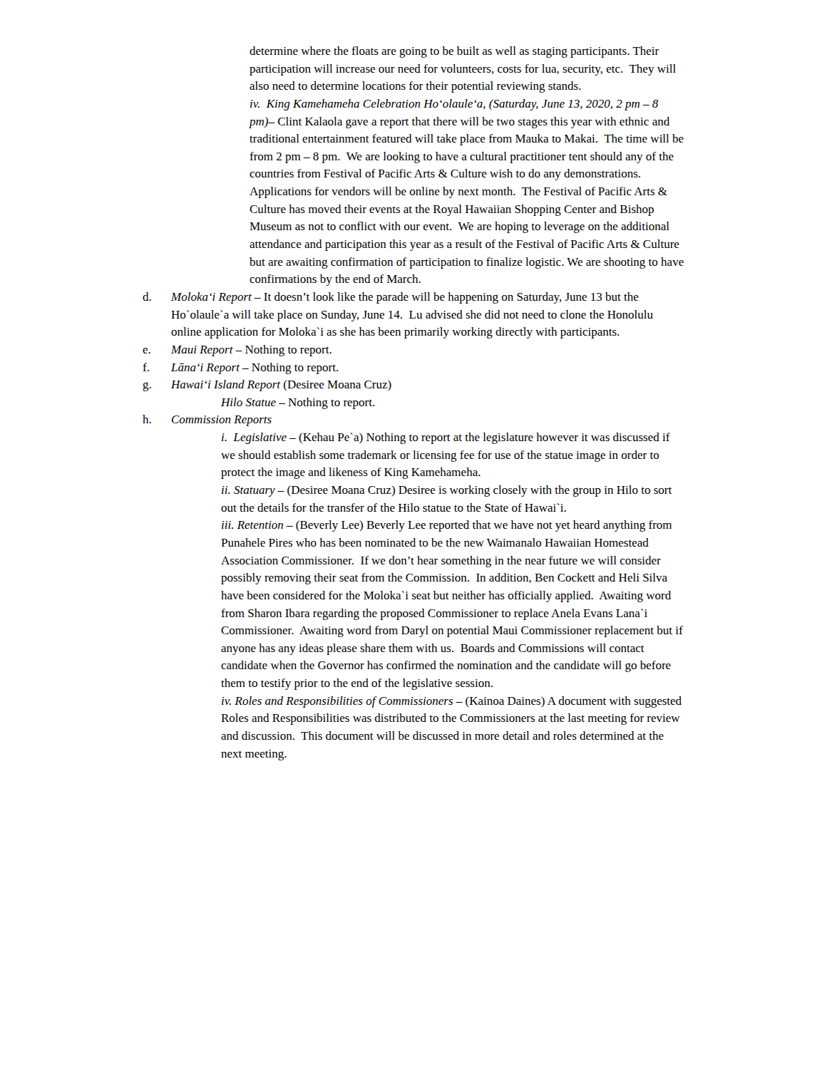determine where the floats are going to be built as well as staging participants. Their participation will increase our need for volunteers, costs for lua, security, etc. They will also need to determine locations for their potential reviewing stands.
iv. King Kamehameha Celebration Hoʻolauleʻa, (Saturday, June 13, 2020, 2 pm – 8 pm)– Clint Kalaola gave a report that there will be two stages this year with ethnic and traditional entertainment featured will take place from Mauka to Makai. The time will be from 2 pm – 8 pm. We are looking to have a cultural practitioner tent should any of the countries from Festival of Pacific Arts & Culture wish to do any demonstrations. Applications for vendors will be online by next month. The Festival of Pacific Arts & Culture has moved their events at the Royal Hawaiian Shopping Center and Bishop Museum as not to conflict with our event. We are hoping to leverage on the additional attendance and participation this year as a result of the Festival of Pacific Arts & Culture but are awaiting confirmation of participation to finalize logistic. We are shooting to have confirmations by the end of March.
d. Molokaʻi Report – It doesn’t look like the parade will be happening on Saturday, June 13 but the Ho`olaule`a will take place on Sunday, June 14. Lu advised she did not need to clone the Honolulu online application for Moloka`i as she has been primarily working directly with participants.
e. Maui Report – Nothing to report.
f. Lānaʻi Report – Nothing to report.
g. Hawaiʻi Island Report (Desiree Moana Cruz)
Hilo Statue – Nothing to report.
h. Commission Reports
i. Legislative – (Kehau Pe`a) Nothing to report at the legislature however it was discussed if we should establish some trademark or licensing fee for use of the statue image in order to protect the image and likeness of King Kamehameha.
ii. Statuary – (Desiree Moana Cruz) Desiree is working closely with the group in Hilo to sort out the details for the transfer of the Hilo statue to the State of Hawai`i.
iii. Retention – (Beverly Lee) Beverly Lee reported that we have not yet heard anything from Punahele Pires who has been nominated to be the new Waimanalo Hawaiian Homestead Association Commissioner. If we don’t hear something in the near future we will consider possibly removing their seat from the Commission. In addition, Ben Cockett and Heli Silva have been considered for the Moloka`i seat but neither has officially applied. Awaiting word from Sharon Ibara regarding the proposed Commissioner to replace Anela Evans Lana`i Commissioner. Awaiting word from Daryl on potential Maui Commissioner replacement but if anyone has any ideas please share them with us. Boards and Commissions will contact candidate when the Governor has confirmed the nomination and the candidate will go before them to testify prior to the end of the legislative session.
iv. Roles and Responsibilities of Commissioners – (Kainoa Daines) A document with suggested Roles and Responsibilities was distributed to the Commissioners at the last meeting for review and discussion. This document will be discussed in more detail and roles determined at the next meeting.